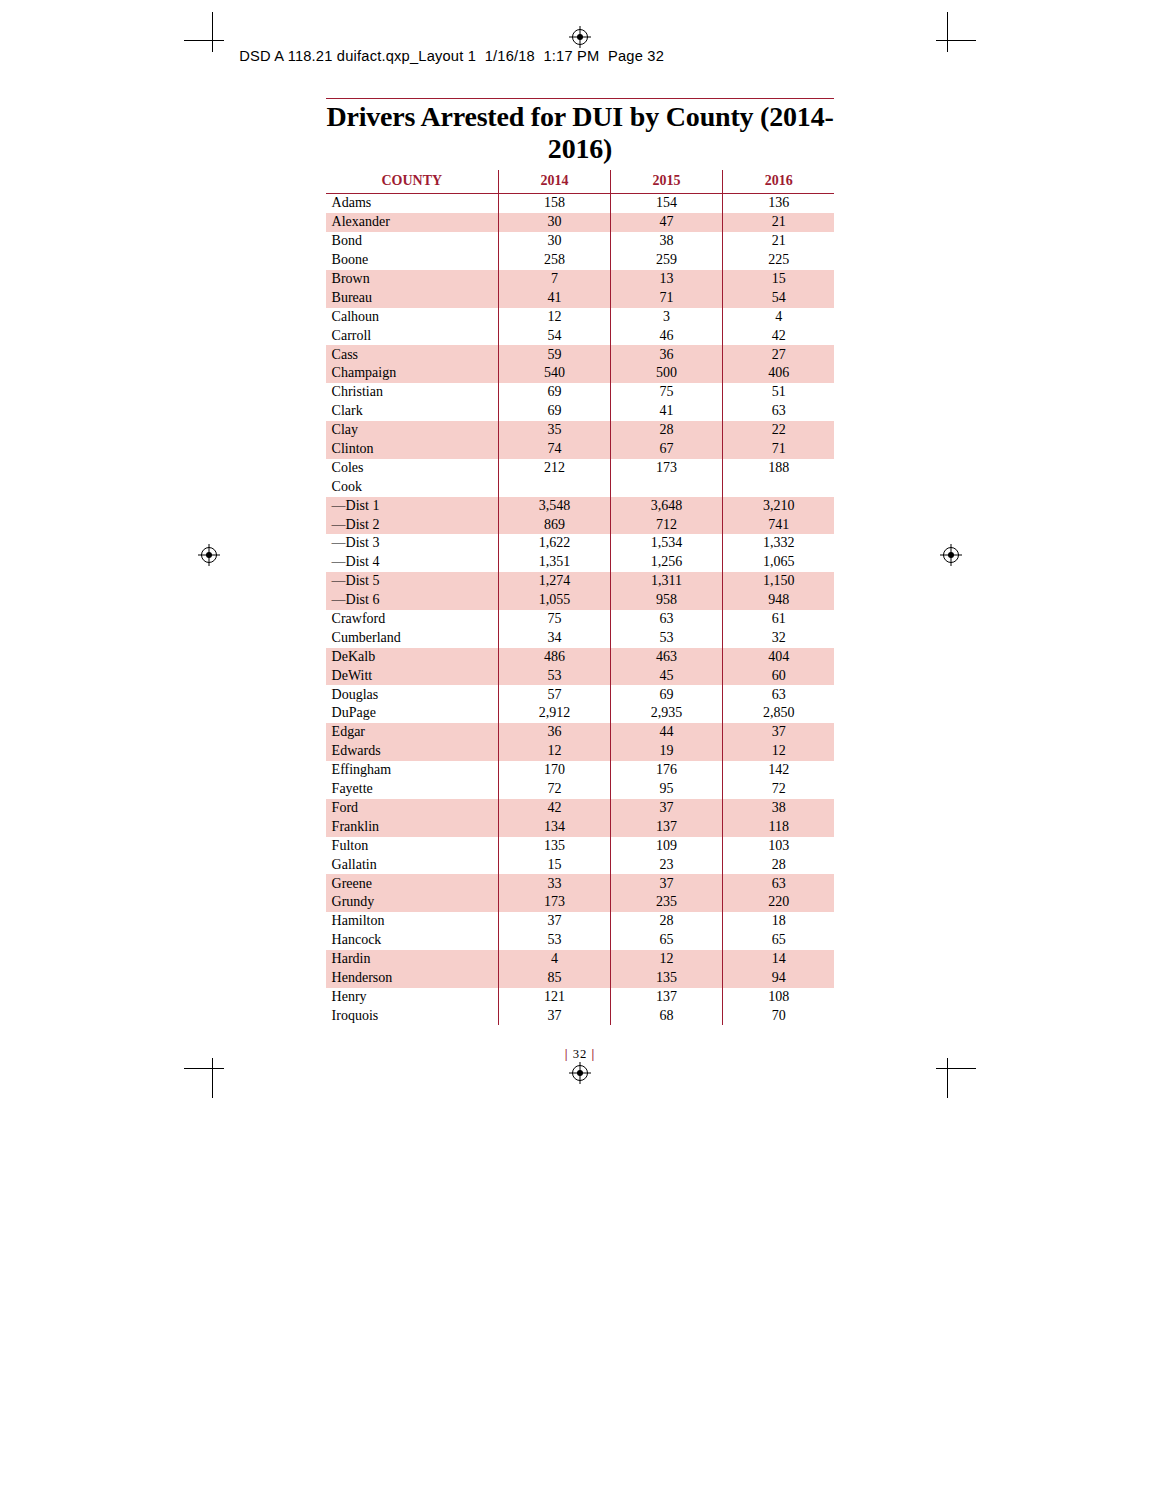DSD A 118.21 duifact.qxp_Layout 1 1/16/18 1:17 PM Page 32
Drivers Arrested for DUI by County (2014-2016)
| COUNTY | 2014 | 2015 | 2016 |
| --- | --- | --- | --- |
| Adams | 158 | 154 | 136 |
| Alexander | 30 | 47 | 21 |
| Bond | 30 | 38 | 21 |
| Boone | 258 | 259 | 225 |
| Brown | 7 | 13 | 15 |
| Bureau | 41 | 71 | 54 |
| Calhoun | 12 | 3 | 4 |
| Carroll | 54 | 46 | 42 |
| Cass | 59 | 36 | 27 |
| Champaign | 540 | 500 | 406 |
| Christian | 69 | 75 | 51 |
| Clark | 69 | 41 | 63 |
| Clay | 35 | 28 | 22 |
| Clinton | 74 | 67 | 71 |
| Coles | 212 | 173 | 188 |
| Cook | | | |
| —Dist 1 | 3,548 | 3,648 | 3,210 |
| —Dist 2 | 869 | 712 | 741 |
| —Dist 3 | 1,622 | 1,534 | 1,332 |
| —Dist 4 | 1,351 | 1,256 | 1,065 |
| —Dist 5 | 1,274 | 1,311 | 1,150 |
| —Dist 6 | 1,055 | 958 | 948 |
| Crawford | 75 | 63 | 61 |
| Cumberland | 34 | 53 | 32 |
| DeKalb | 486 | 463 | 404 |
| DeWitt | 53 | 45 | 60 |
| Douglas | 57 | 69 | 63 |
| DuPage | 2,912 | 2,935 | 2,850 |
| Edgar | 36 | 44 | 37 |
| Edwards | 12 | 19 | 12 |
| Effingham | 170 | 176 | 142 |
| Fayette | 72 | 95 | 72 |
| Ford | 42 | 37 | 38 |
| Franklin | 134 | 137 | 118 |
| Fulton | 135 | 109 | 103 |
| Gallatin | 15 | 23 | 28 |
| Greene | 33 | 37 | 63 |
| Grundy | 173 | 235 | 220 |
| Hamilton | 37 | 28 | 18 |
| Hancock | 53 | 65 | 65 |
| Hardin | 4 | 12 | 14 |
| Henderson | 85 | 135 | 94 |
| Henry | 121 | 137 | 108 |
| Iroquois | 37 | 68 | 70 |
| 32 |